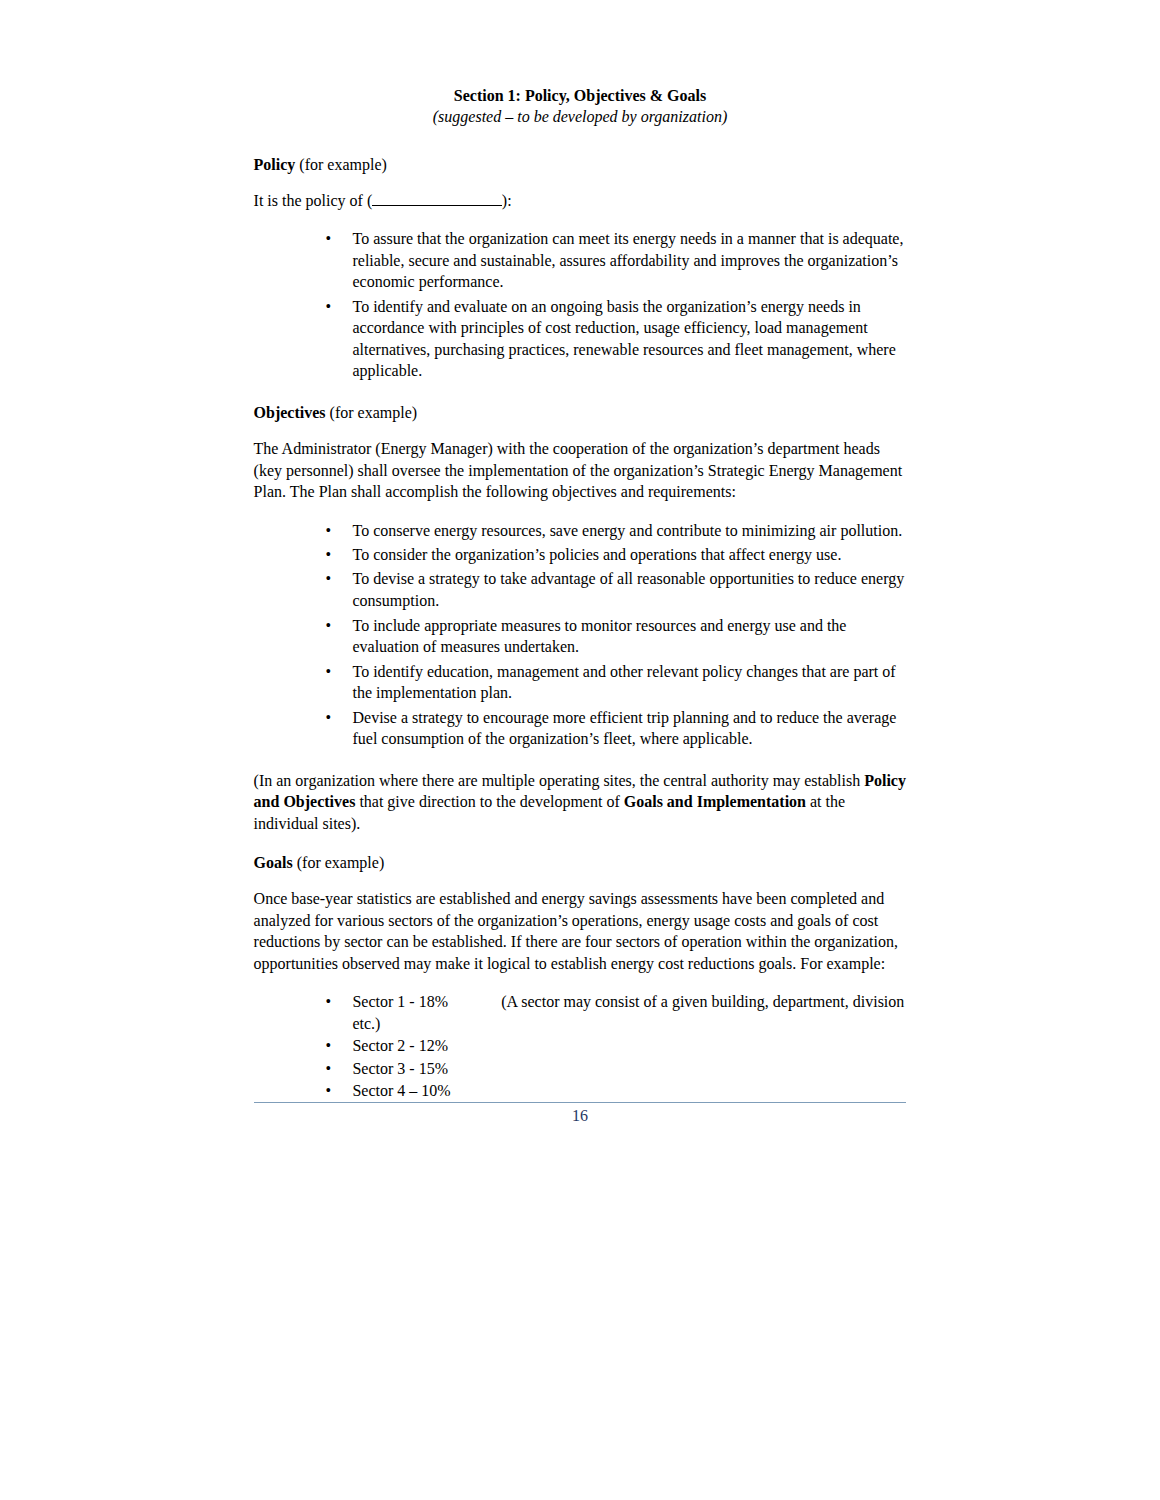Section 1: Policy, Objectives & Goals
(suggested – to be developed by organization)
Policy (for example)
It is the policy of ( ):
To assure that the organization can meet its energy needs in a manner that is adequate, reliable, secure and sustainable, assures affordability and improves the organization’s economic performance.
To identify and evaluate on an ongoing basis the organization’s energy needs in accordance with principles of cost reduction, usage efficiency, load management alternatives, purchasing practices, renewable resources and fleet management, where applicable.
Objectives (for example)
The Administrator (Energy Manager) with the cooperation of the organization’s department heads (key personnel) shall oversee the implementation of the organization’s Strategic Energy Management Plan. The Plan shall accomplish the following objectives and requirements:
To conserve energy resources, save energy and contribute to minimizing air pollution.
To consider the organization’s policies and operations that affect energy use.
To devise a strategy to take advantage of all reasonable opportunities to reduce energy consumption.
To include appropriate measures to monitor resources and energy use and the evaluation of measures undertaken.
To identify education, management and other relevant policy changes that are part of the implementation plan.
Devise a strategy to encourage more efficient trip planning and to reduce the average fuel consumption of the organization’s fleet, where applicable.
(In an organization where there are multiple operating sites, the central authority may establish Policy and Objectives that give direction to the development of Goals and Implementation at the individual sites).
Goals (for example)
Once base-year statistics are established and energy savings assessments have been completed and analyzed for various sectors of the organization’s operations, energy usage costs and goals of cost reductions by sector can be established. If there are four sectors of operation within the organization, opportunities observed may make it logical to establish energy cost reductions goals. For example:
Sector 1 - 18%(A sector may consist of a given building, department, division etc.)
Sector 2 - 12%
Sector 3 - 15%
Sector 4 – 10%
16